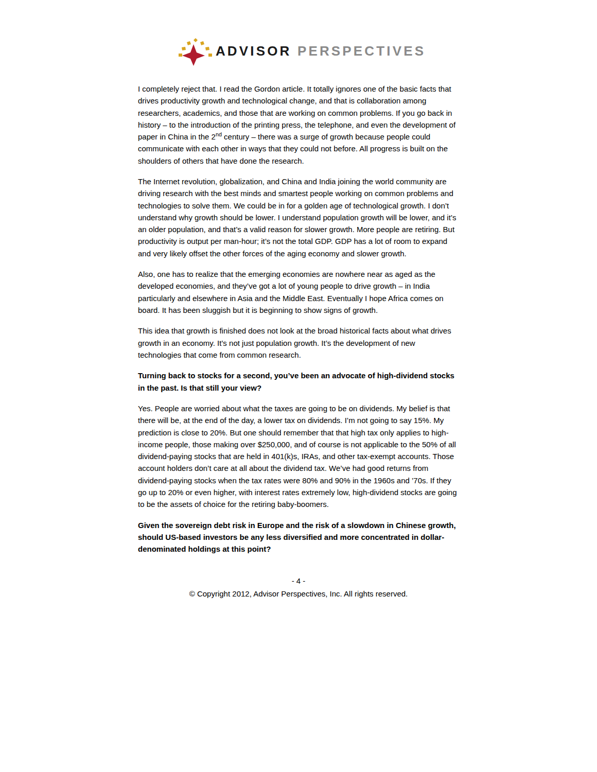ADVISOR PERSPECTIVES
I completely reject that. I read the Gordon article. It totally ignores one of the basic facts that drives productivity growth and technological change, and that is collaboration among researchers, academics, and those that are working on common problems. If you go back in history – to the introduction of the printing press, the telephone, and even the development of paper in China in the 2nd century – there was a surge of growth because people could communicate with each other in ways that they could not before. All progress is built on the shoulders of others that have done the research.
The Internet revolution, globalization, and China and India joining the world community are driving research with the best minds and smartest people working on common problems and technologies to solve them. We could be in for a golden age of technological growth. I don’t understand why growth should be lower. I understand population growth will be lower, and it’s an older population, and that’s a valid reason for slower growth. More people are retiring. But productivity is output per man-hour; it’s not the total GDP. GDP has a lot of room to expand and very likely offset the other forces of the aging economy and slower growth.
Also, one has to realize that the emerging economies are nowhere near as aged as the developed economies, and they’ve got a lot of young people to drive growth – in India particularly and elsewhere in Asia and the Middle East. Eventually I hope Africa comes on board. It has been sluggish but it is beginning to show signs of growth.
This idea that growth is finished does not look at the broad historical facts about what drives growth in an economy. It’s not just population growth. It’s the development of new technologies that come from common research.
Turning back to stocks for a second, you’ve been an advocate of high-dividend stocks in the past. Is that still your view?
Yes. People are worried about what the taxes are going to be on dividends. My belief is that there will be, at the end of the day, a lower tax on dividends. I’m not going to say 15%. My prediction is close to 20%. But one should remember that that high tax only applies to high-income people, those making over $250,000, and of course is not applicable to the 50% of all dividend-paying stocks that are held in 401(k)s, IRAs, and other tax-exempt accounts. Those account holders don’t care at all about the dividend tax. We’ve had good returns from dividend-paying stocks when the tax rates were 80% and 90% in the 1960s and ’70s. If they go up to 20% or even higher, with interest rates extremely low, high-dividend stocks are going to be the assets of choice for the retiring baby-boomers.
Given the sovereign debt risk in Europe and the risk of a slowdown in Chinese growth, should US-based investors be any less diversified and more concentrated in dollar-denominated holdings at this point?
- 4 -
© Copyright 2012, Advisor Perspectives, Inc. All rights reserved.